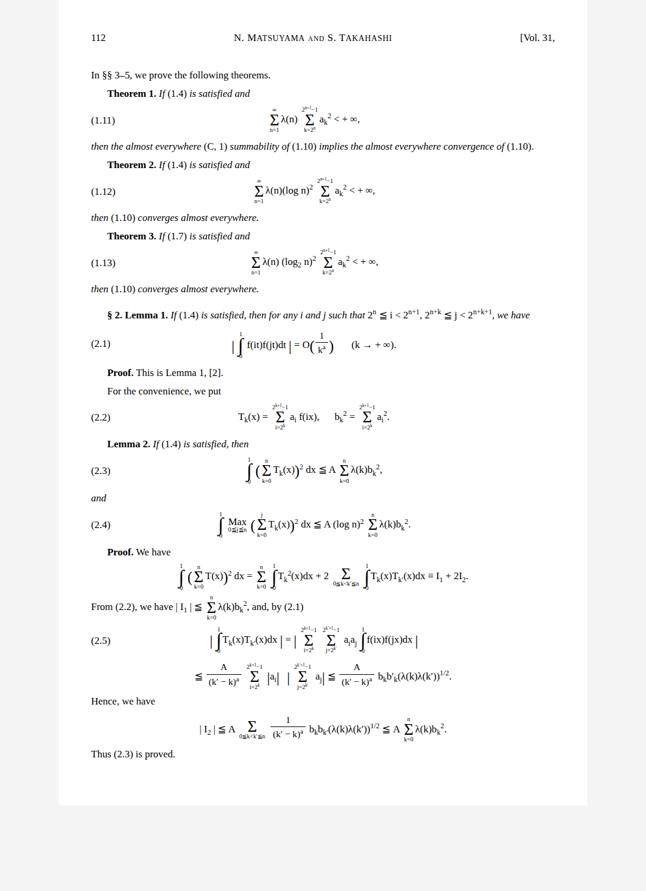112 N. MATSUYAMA and S. TAKAHASHI [Vol. 31,
In §§ 3–5, we prove the following theorems.
Theorem 1. If (1.4) is satisfied and
(1.11) ∞Σn=1λ(n) 2n+1−1 Σk=2nak2 < + ∞,
then the almost everywhere (C, 1) summability of (1.10) implies the almost everywhere convergence of (1.10).
Theorem 2. If (1.4) is satisfied and
(1.12) ∞Σn=1λ(n)(log n)2 2n+1−1 Σk=2nak2 < + ∞,
then (1.10) converges almost everywhere.
Theorem 3. If (1.7) is satisfied and
(1.13) ∞Σn=1λ(n) (log2 n)2 2n+1−1 Σk=2nak2 < + ∞,
then (1.10) converges almost everywhere.
§ 2. Lemma 1. If (1.4) is satisfied, then for any i and j such that 2n ≦ i < 2n+1, 2n+k ≦ j < 2n+k+1, we have
(2.1) | 1∫0 f(it)f(jt)dt | = O(1 ka) (k → + ∞).
Proof. This is Lemma 1, [2].
For the convenience, we put
(2.2) Tk(x) = 2k+1−1 Σi=2kai f(ix), bk2 = 2k+1−1 Σi=2kai2.
Lemma 2. If (1.4) is satisfied, then
(2.3) 1∫0 (nΣk=0 Tk(x))2 dx ≦ A nΣk=0λ(k)bk2,
and
(2.4) 1∫0 Max 0≦j≦n (jΣk=0 Tk(x))2 dx ≦ A (log n)2 nΣk=0λ(k)bk2.
Proof. We have
1∫0 (nΣk=0 T(x))2 dx = nΣk=0 1∫0 Tk2(x)dx + 2 Σ 0≦k<k′≦n 1∫0 Tk(x)Tk′(x)dx ≡ I1 + 2I2.
From (2.2), we have | I1 | ≦ nΣk=0λ(k)bk2, and, by (2.1)
(2.5) | 1∫0 Tk(x)Tk′(x)dx | = | 2k+1−1 Σi=2k 2k′+1−1 Σj=2k′ aiaj 1∫0f(ix)f(jx)dx |
≦ A(k′ − k)a 2k+1−1 Σi=2k |ai| | 2k′+1−1 Σj=2k′ aj| ≦ A(k′ − k)a bkb′k(λ(k)λ(k′))1/2.
Hence, we have
| I2 | ≦ A Σ 0≦k<k′≦n 1(k′ − k)a bkbk′(λ(k)λ(k′))1/2 ≦ A nΣk=0λ(k)bk2.
Thus (2.3) is proved.